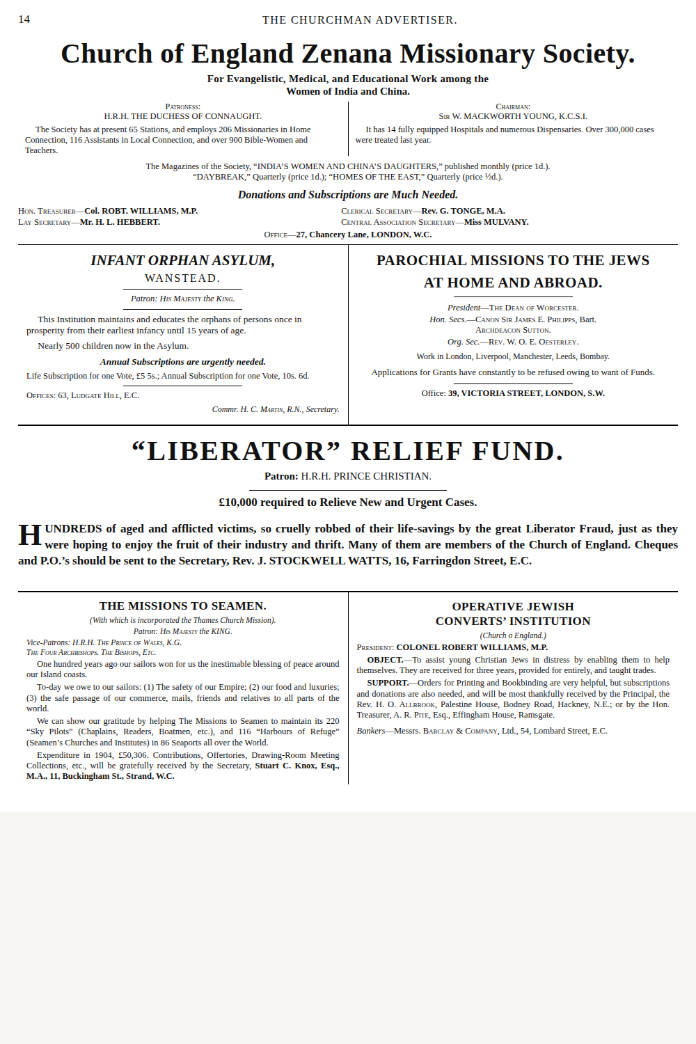14
The Churchman Advertiser.
Church of England Zenana Missionary Society.
For Evangelistic, Medical, and Educational Work among the
Women of India and China.
Patroness:
H.R.H. THE DUCHESS OF CONNAUGHT.
The Society has at present 65 Stations, and employs 206 Missionaries in Home Connection, 116 Assistants in Local Connection, and over 900 Bible-Women and Teachers.
Chairman:
Sir W. MACKWORTH YOUNG, K.C.S.I.
It has 14 fully equipped Hospitals and numerous Dispensaries. Over 300,000 cases were treated last year.
The Magazines of the Society, “INDIA’S WOMEN AND CHINA’S DAUGHTERS,” published monthly (price 1d.).
“DAYBREAK,” Quarterly (price 1d.); “HOMES OF THE EAST,” Quarterly (price ½d.).
Donations and Subscriptions are Much Needed.
| H on . T reasurer — Col. ROBT. WILLIAMS, M.P. | C lerical S ecretary — Rev. G. TONGE, M.A. |
| L ay S ecretary — Mr. H. L. HEBBERT. | C entral A ssociation S ecretary — Miss MULVANY. |
Office—27, Chancery Lane, LONDON, W.C.
INFANT ORPHAN ASYLUM,
WANSTEAD.
Patron: His Majesty the King.
This Institution maintains and educates the orphans of persons once in prosperity from their earliest infancy until 15 years of age.
Nearly 500 children now in the Asylum.
Annual Subscriptions are urgently needed.
Life Subscription for one Vote, £5 5s.; Annual Subscription for one Vote, 10s. 6d.
Offices: 63, Ludgate Hill, E.C.
Commr. H. C. Martin, R.N., Secretary.
PAROCHIAL MISSIONS TO THE JEWS
AT HOME AND ABROAD.
President—The Dean of Worcester.
Hon. Secs.—Canon Sir James E. Philipps, Bart.
Archdeacon Sutton.
Org. Sec.—Rev. W. O. E. Oesterley.
Work in London, Liverpool, Manchester, Leeds, Bombay.
Applications for Grants have constantly to be refused owing to want of Funds.
Office: 39, VICTORIA STREET, LONDON, S.W.
“LIBERATOR” RELIEF FUND.
Patron: H.R.H. PRINCE CHRISTIAN.
£10,000 required to Relieve New and Urgent Cases.
HUNDREDS of aged and afflicted victims, so cruelly robbed of their life-savings by the great Liberator Fraud, just as they were hoping to enjoy the fruit of their industry and thrift. Many of them are members of the Church of England. Cheques and P.O.’s should be sent to the Secretary, Rev. J. STOCKWELL WATTS, 16, Farringdon Street, E.C.
THE MISSIONS TO SEAMEN.
(With which is incorporated the Thames Church Mission).
Patron: His Majesty the KING.
Vice-Patrons: H.R.H. The Prince of Wales, K.G.
The Four Archbishops. The Bishops, Etc.
One hundred years ago our sailors won for us the inestimable blessing of peace around our Island coasts.
To-day we owe to our sailors: (1) The safety of our Empire; (2) our food and luxuries; (3) the safe passage of our commerce, mails, friends and relatives to all parts of the world.
We can show our gratitude by helping The Missions to Seamen to maintain its 220 “Sky Pilots” (Chaplains, Readers, Boatmen, etc.), and 116 “Harbours of Refuge” (Seamen’s Churches and Institutes) in 86 Seaports all over the World.
Expenditure in 1904, £50,306. Contributions, Offertories, Drawing-Room Meeting Collections, etc., will be gratefully received by the Secretary, Stuart C. Knox, Esq., M.A., 11, Buckingham St., Strand, W.C.
OPERATIVE JEWISH
CONVERTS’ INSTITUTION
(Church o England.)
President: COLONEL ROBERT WILLIAMS, M.P.
OBJECT.—To assist young Christian Jews in distress by enabling them to help themselves. They are received for three years, provided for entirely, and taught trades.
SUPPORT.—Orders for Printing and Bookbinding are very helpful, but subscriptions and donations are also needed, and will be most thankfully received by the Principal, the Rev. H. O. Allbrook, Palestine House, Bodney Road, Hackney, N.E.; or by the Hon. Treasurer, A. R. Pite, Esq., Effingham House, Ramsgate.
Bankers—Messrs. Barclay & Company, Ltd., 54, Lombard Street, E.C.